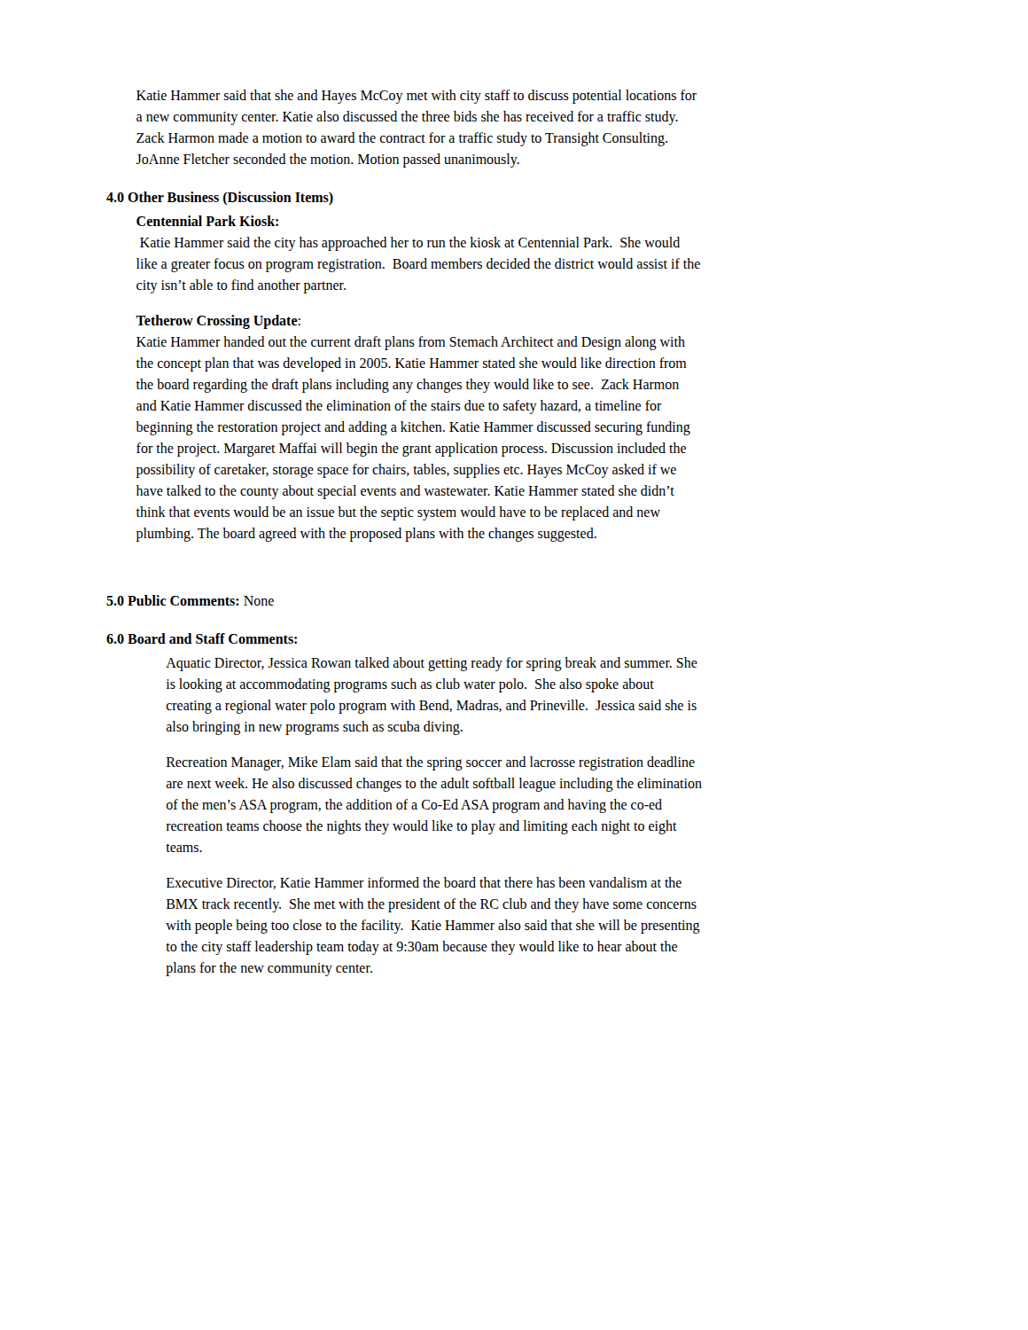Katie Hammer said that she and Hayes McCoy met with city staff to discuss potential locations for a new community center. Katie also discussed the three bids she has received for a traffic study. Zack Harmon made a motion to award the contract for a traffic study to Transight Consulting. JoAnne Fletcher seconded the motion. Motion passed unanimously.
4.0 Other Business (Discussion Items)
Centennial Park Kiosk:
Katie Hammer said the city has approached her to run the kiosk at Centennial Park. She would like a greater focus on program registration. Board members decided the district would assist if the city isn’t able to find another partner.
Tetherow Crossing Update:
Katie Hammer handed out the current draft plans from Stemach Architect and Design along with the concept plan that was developed in 2005. Katie Hammer stated she would like direction from the board regarding the draft plans including any changes they would like to see. Zack Harmon and Katie Hammer discussed the elimination of the stairs due to safety hazard, a timeline for beginning the restoration project and adding a kitchen. Katie Hammer discussed securing funding for the project. Margaret Maffai will begin the grant application process. Discussion included the possibility of caretaker, storage space for chairs, tables, supplies etc. Hayes McCoy asked if we have talked to the county about special events and wastewater. Katie Hammer stated she didn’t think that events would be an issue but the septic system would have to be replaced and new plumbing. The board agreed with the proposed plans with the changes suggested.
5.0 Public Comments: None
6.0 Board and Staff Comments:
Aquatic Director, Jessica Rowan talked about getting ready for spring break and summer. She is looking at accommodating programs such as club water polo. She also spoke about creating a regional water polo program with Bend, Madras, and Prineville. Jessica said she is also bringing in new programs such as scuba diving.
Recreation Manager, Mike Elam said that the spring soccer and lacrosse registration deadline are next week. He also discussed changes to the adult softball league including the elimination of the men’s ASA program, the addition of a Co-Ed ASA program and having the co-ed recreation teams choose the nights they would like to play and limiting each night to eight teams.
Executive Director, Katie Hammer informed the board that there has been vandalism at the BMX track recently. She met with the president of the RC club and they have some concerns with people being too close to the facility. Katie Hammer also said that she will be presenting to the city staff leadership team today at 9:30am because they would like to hear about the plans for the new community center.